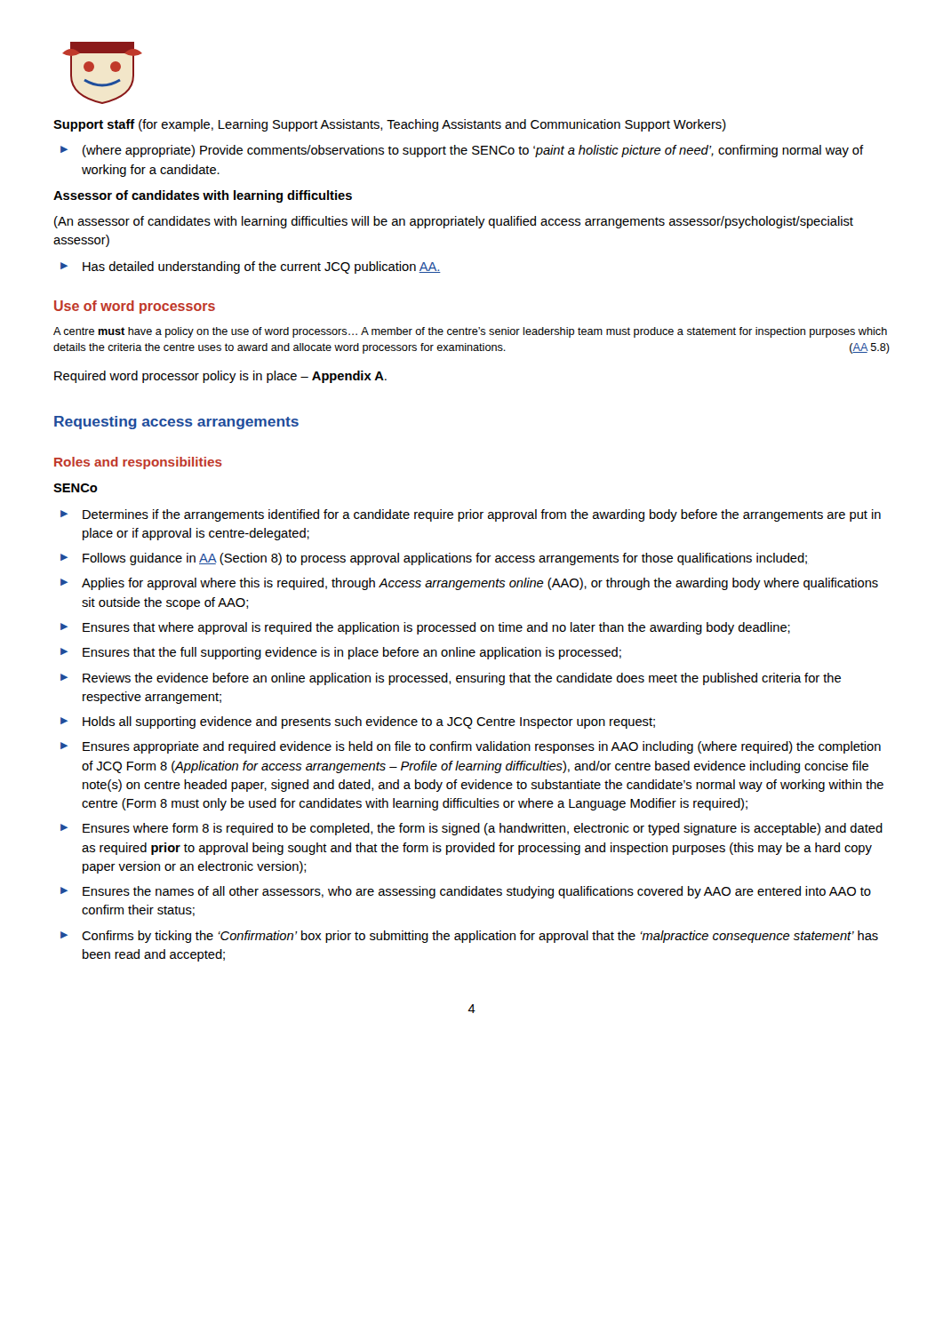Support staff (for example, Learning Support Assistants, Teaching Assistants and Communication Support Workers)
(where appropriate) Provide comments/observations to support the SENCo to ‘paint a holistic picture of need’, confirming normal way of working for a candidate.
Assessor of candidates with learning difficulties
(An assessor of candidates with learning difficulties will be an appropriately qualified access arrangements assessor/psychologist/specialist assessor)
Has detailed understanding of the current JCQ publication AA.
Use of word processors
A centre must have a policy on the use of word processors… A member of the centre’s senior leadership team must produce a statement for inspection purposes which details the criteria the centre uses to award and allocate word processors for examinations. (AA 5.8)
Required word processor policy is in place – Appendix A.
Requesting access arrangements
Roles and responsibilities
SENCo
Determines if the arrangements identified for a candidate require prior approval from the awarding body before the arrangements are put in place or if approval is centre-delegated;
Follows guidance in AA (Section 8) to process approval applications for access arrangements for those qualifications included;
Applies for approval where this is required, through Access arrangements online (AAO), or through the awarding body where qualifications sit outside the scope of AAO;
Ensures that where approval is required the application is processed on time and no later than the awarding body deadline;
Ensures that the full supporting evidence is in place before an online application is processed;
Reviews the evidence before an online application is processed, ensuring that the candidate does meet the published criteria for the respective arrangement;
Holds all supporting evidence and presents such evidence to a JCQ Centre Inspector upon request;
Ensures appropriate and required evidence is held on file to confirm validation responses in AAO including (where required) the completion of JCQ Form 8 (Application for access arrangements – Profile of learning difficulties), and/or centre based evidence including concise file note(s) on centre headed paper, signed and dated, and a body of evidence to substantiate the candidate’s normal way of working within the centre (Form 8 must only be used for candidates with learning difficulties or where a Language Modifier is required);
Ensures where form 8 is required to be completed, the form is signed (a handwritten, electronic or typed signature is acceptable) and dated as required prior to approval being sought and that the form is provided for processing and inspection purposes (this may be a hard copy paper version or an electronic version);
Ensures the names of all other assessors, who are assessing candidates studying qualifications covered by AAO are entered into AAO to confirm their status;
Confirms by ticking the ‘Confirmation’ box prior to submitting the application for approval that the ‘malpractice consequence statement’ has been read and accepted;
4